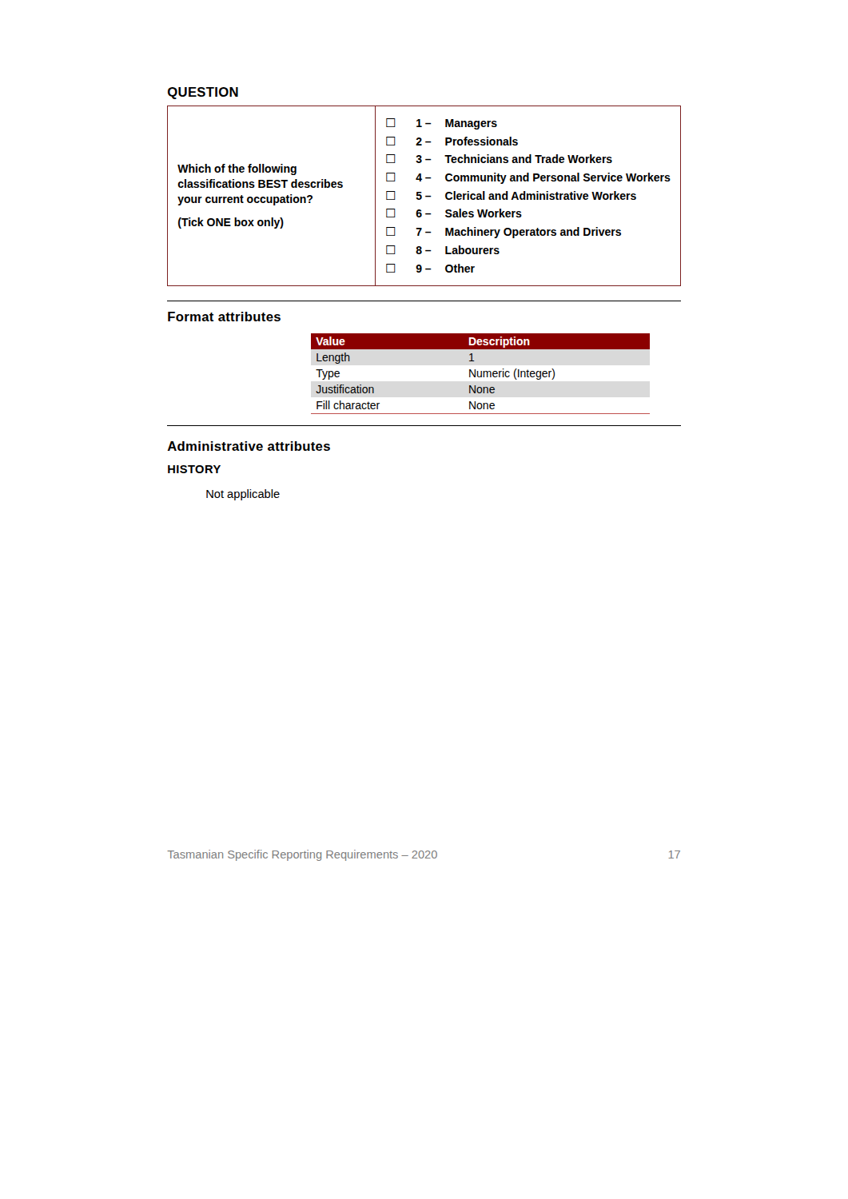QUESTION
| Which of the following classifications BEST describes your current occupation? (Tick ONE box only) | ☐ 1 – Managers ☐ 2 – Professionals ☐ 3 – Technicians and Trade Workers ☐ 4 – Community and Personal Service Workers ☐ 5 – Clerical and Administrative Workers ☐ 6 – Sales Workers ☐ 7 – Machinery Operators and Drivers ☐ 8 – Labourers ☐ 9 – Other |
Format attributes
| Value | Description |
| --- | --- |
| Length | 1 |
| Type | Numeric (Integer) |
| Justification | None |
| Fill character | None |
Administrative attributes
HISTORY
Not applicable
Tasmanian Specific Reporting Requirements – 2020 17